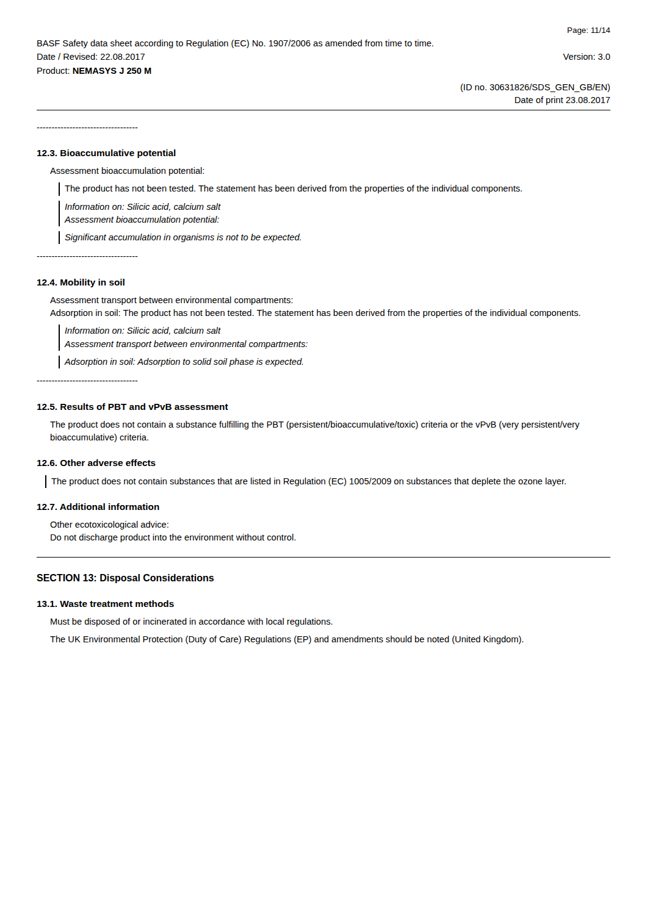Page: 11/14
BASF Safety data sheet according to Regulation (EC) No. 1907/2006 as amended from time to time.
Date / Revised: 22.08.2017
Version: 3.0
Product: NEMASYS J 250 M
(ID no. 30631826/SDS_GEN_GB/EN)
Date of print 23.08.2017
----------------------------------
12.3. Bioaccumulative potential
Assessment bioaccumulation potential:
The product has not been tested. The statement has been derived from the properties of the individual components.
Information on: Silicic acid, calcium salt
Assessment bioaccumulation potential:
Significant accumulation in organisms is not to be expected.
----------------------------------
12.4. Mobility in soil
Assessment transport between environmental compartments:
Adsorption in soil: The product has not been tested. The statement has been derived from the properties of the individual components.
Information on: Silicic acid, calcium salt
Assessment transport between environmental compartments:
Adsorption in soil: Adsorption to solid soil phase is expected.
----------------------------------
12.5. Results of PBT and vPvB assessment
The product does not contain a substance fulfilling the PBT (persistent/bioaccumulative/toxic) criteria or the vPvB (very persistent/very bioaccumulative) criteria.
12.6. Other adverse effects
The product does not contain substances that are listed in Regulation (EC) 1005/2009 on substances that deplete the ozone layer.
12.7. Additional information
Other ecotoxicological advice:
Do not discharge product into the environment without control.
SECTION 13: Disposal Considerations
13.1. Waste treatment methods
Must be disposed of or incinerated in accordance with local regulations.
The UK Environmental Protection (Duty of Care) Regulations (EP) and amendments should be noted (United Kingdom).